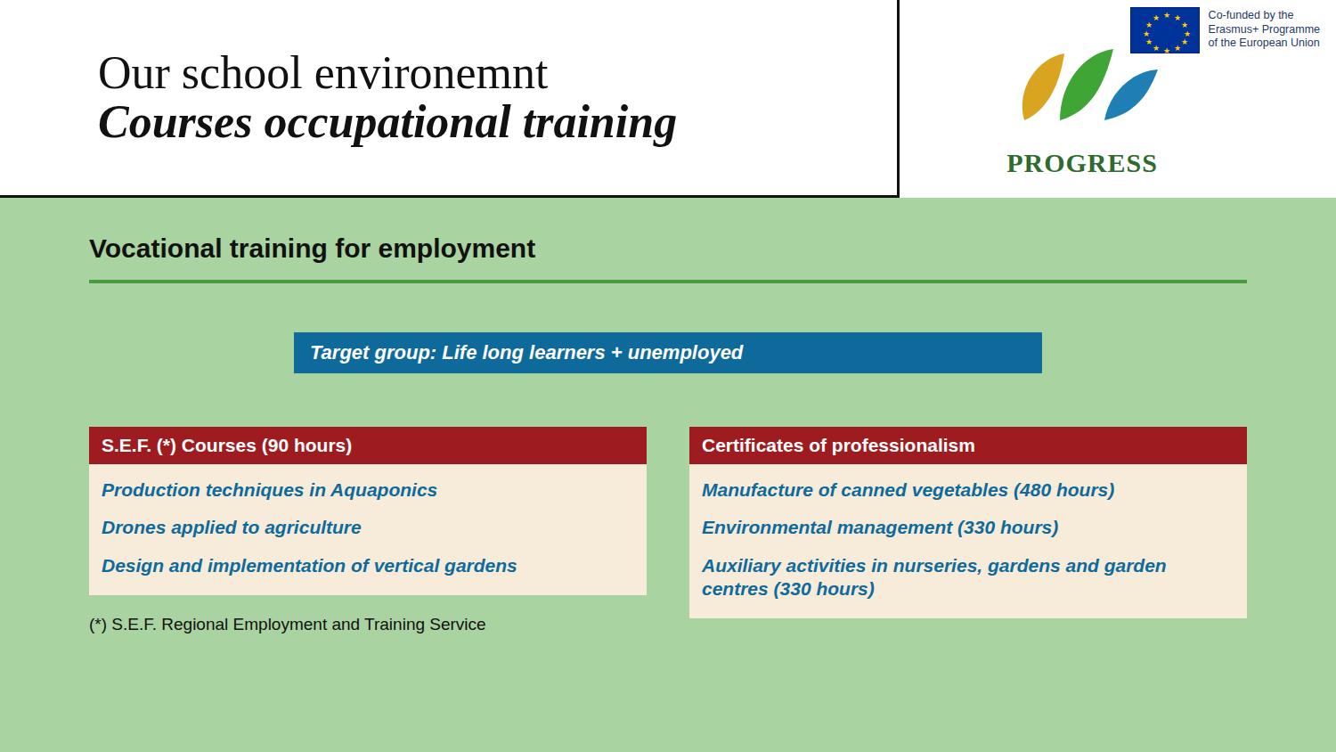Our school environemnt
Courses occupational training
PROGRESS
★ ★ ★ ★ ★ ★ ★ ★ ★ ★ ★ ★
Co-funded by the
Erasmus+ Programme
of the European Union
Vocational training for employment
Target group: Life long learners + unemployed
S.E.F. (*) Courses (90 hours)
Production techniques in Aquaponics
Drones applied to agriculture
Design and implementation of vertical gardens
(*) S.E.F. Regional Employment and Training Service
Certificates of professionalism
Manufacture of canned vegetables (480 hours)
Environmental management (330 hours)
Auxiliary activities in nurseries, gardens and garden centres (330 hours)